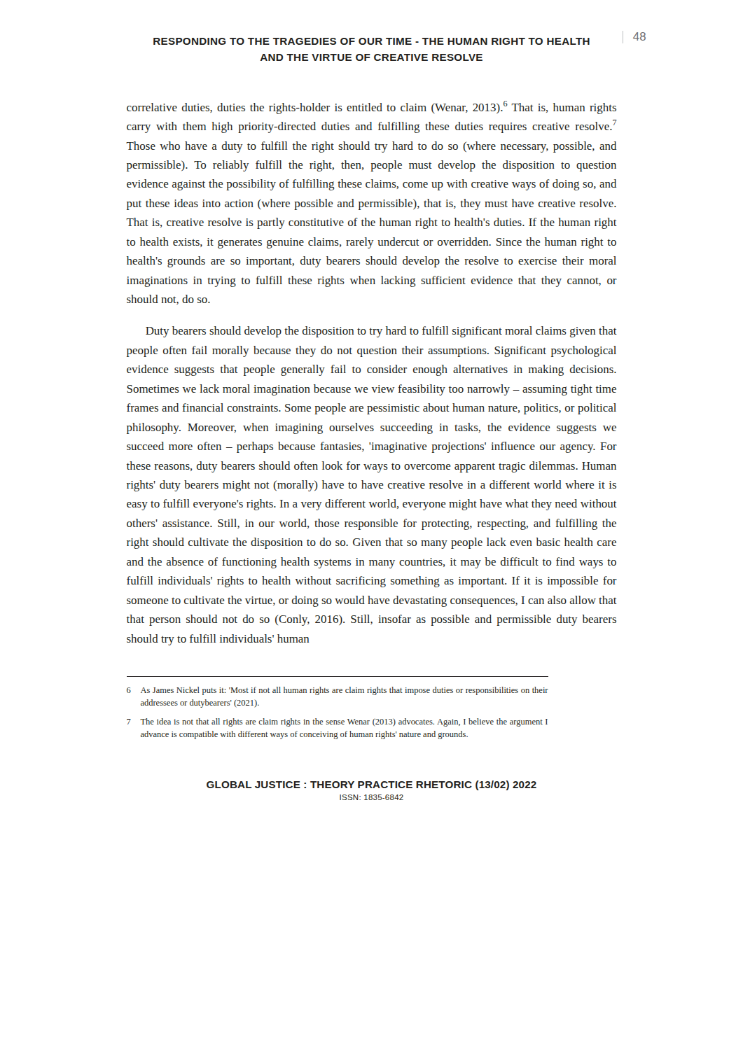48
Responding to the Tragedies of Our Time - The Human Right to Health and the Virtue of Creative Resolve
correlative duties, duties the rights-holder is entitled to claim (Wenar, 2013).6 That is, human rights carry with them high priority-directed duties and fulfilling these duties requires creative resolve.7 Those who have a duty to fulfill the right should try hard to do so (where necessary, possible, and permissible). To reliably fulfill the right, then, people must develop the disposition to question evidence against the possibility of fulfilling these claims, come up with creative ways of doing so, and put these ideas into action (where possible and permissible), that is, they must have creative resolve. That is, creative resolve is partly constitutive of the human right to health's duties. If the human right to health exists, it generates genuine claims, rarely undercut or overridden. Since the human right to health's grounds are so important, duty bearers should develop the resolve to exercise their moral imaginations in trying to fulfill these rights when lacking sufficient evidence that they cannot, or should not, do so.
Duty bearers should develop the disposition to try hard to fulfill significant moral claims given that people often fail morally because they do not question their assumptions. Significant psychological evidence suggests that people generally fail to consider enough alternatives in making decisions. Sometimes we lack moral imagination because we view feasibility too narrowly – assuming tight time frames and financial constraints. Some people are pessimistic about human nature, politics, or political philosophy. Moreover, when imagining ourselves succeeding in tasks, the evidence suggests we succeed more often – perhaps because fantasies, 'imaginative projections' influence our agency. For these reasons, duty bearers should often look for ways to overcome apparent tragic dilemmas. Human rights' duty bearers might not (morally) have to have creative resolve in a different world where it is easy to fulfill everyone's rights. In a very different world, everyone might have what they need without others' assistance. Still, in our world, those responsible for protecting, respecting, and fulfilling the right should cultivate the disposition to do so. Given that so many people lack even basic health care and the absence of functioning health systems in many countries, it may be difficult to find ways to fulfill individuals' rights to health without sacrificing something as important. If it is impossible for someone to cultivate the virtue, or doing so would have devastating consequences, I can also allow that that person should not do so (Conly, 2016). Still, insofar as possible and permissible duty bearers should try to fulfill individuals' human
6
As James Nickel puts it: 'Most if not all human rights are claim rights that impose duties or responsibilities on their addressees or dutybearers' (2021).
7
The idea is not that all rights are claim rights in the sense Wenar (2013) advocates. Again, I believe the argument I advance is compatible with different ways of conceiving of human rights' nature and grounds.
GLOBAL JUSTICE : THEORY PRACTICE RHETORIC (13/02) 2022
ISSN: 1835-6842